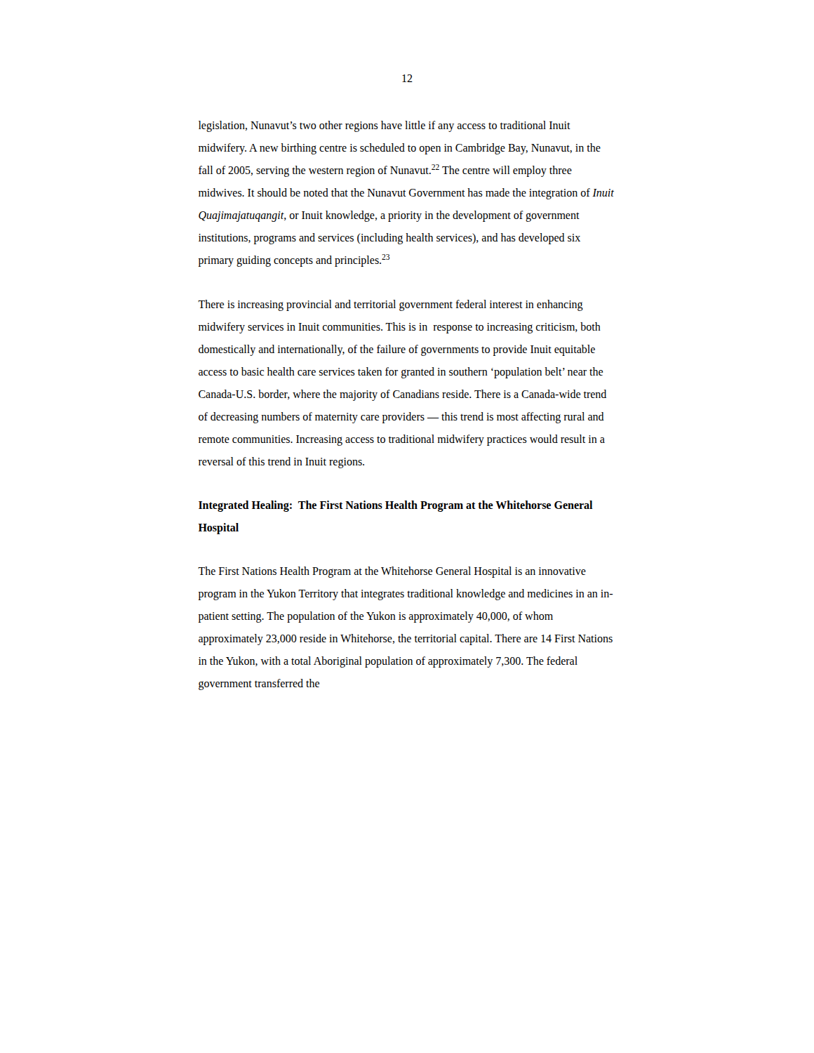12
legislation, Nunavut’s two other regions have little if any access to traditional Inuit midwifery. A new birthing centre is scheduled to open in Cambridge Bay, Nunavut, in the fall of 2005, serving the western region of Nunavut.22 The centre will employ three midwives. It should be noted that the Nunavut Government has made the integration of Inuit Quajimajatuqangit, or Inuit knowledge, a priority in the development of government institutions, programs and services (including health services), and has developed six primary guiding concepts and principles.23
There is increasing provincial and territorial government federal interest in enhancing midwifery services in Inuit communities. This is in response to increasing criticism, both domestically and internationally, of the failure of governments to provide Inuit equitable access to basic health care services taken for granted in southern ‘population belt’ near the Canada-U.S. border, where the majority of Canadians reside. There is a Canada-wide trend of decreasing numbers of maternity care providers — this trend is most affecting rural and remote communities. Increasing access to traditional midwifery practices would result in a reversal of this trend in Inuit regions.
Integrated Healing: The First Nations Health Program at the Whitehorse General Hospital
The First Nations Health Program at the Whitehorse General Hospital is an innovative program in the Yukon Territory that integrates traditional knowledge and medicines in an in-patient setting. The population of the Yukon is approximately 40,000, of whom approximately 23,000 reside in Whitehorse, the territorial capital. There are 14 First Nations in the Yukon, with a total Aboriginal population of approximately 7,300. The federal government transferred the